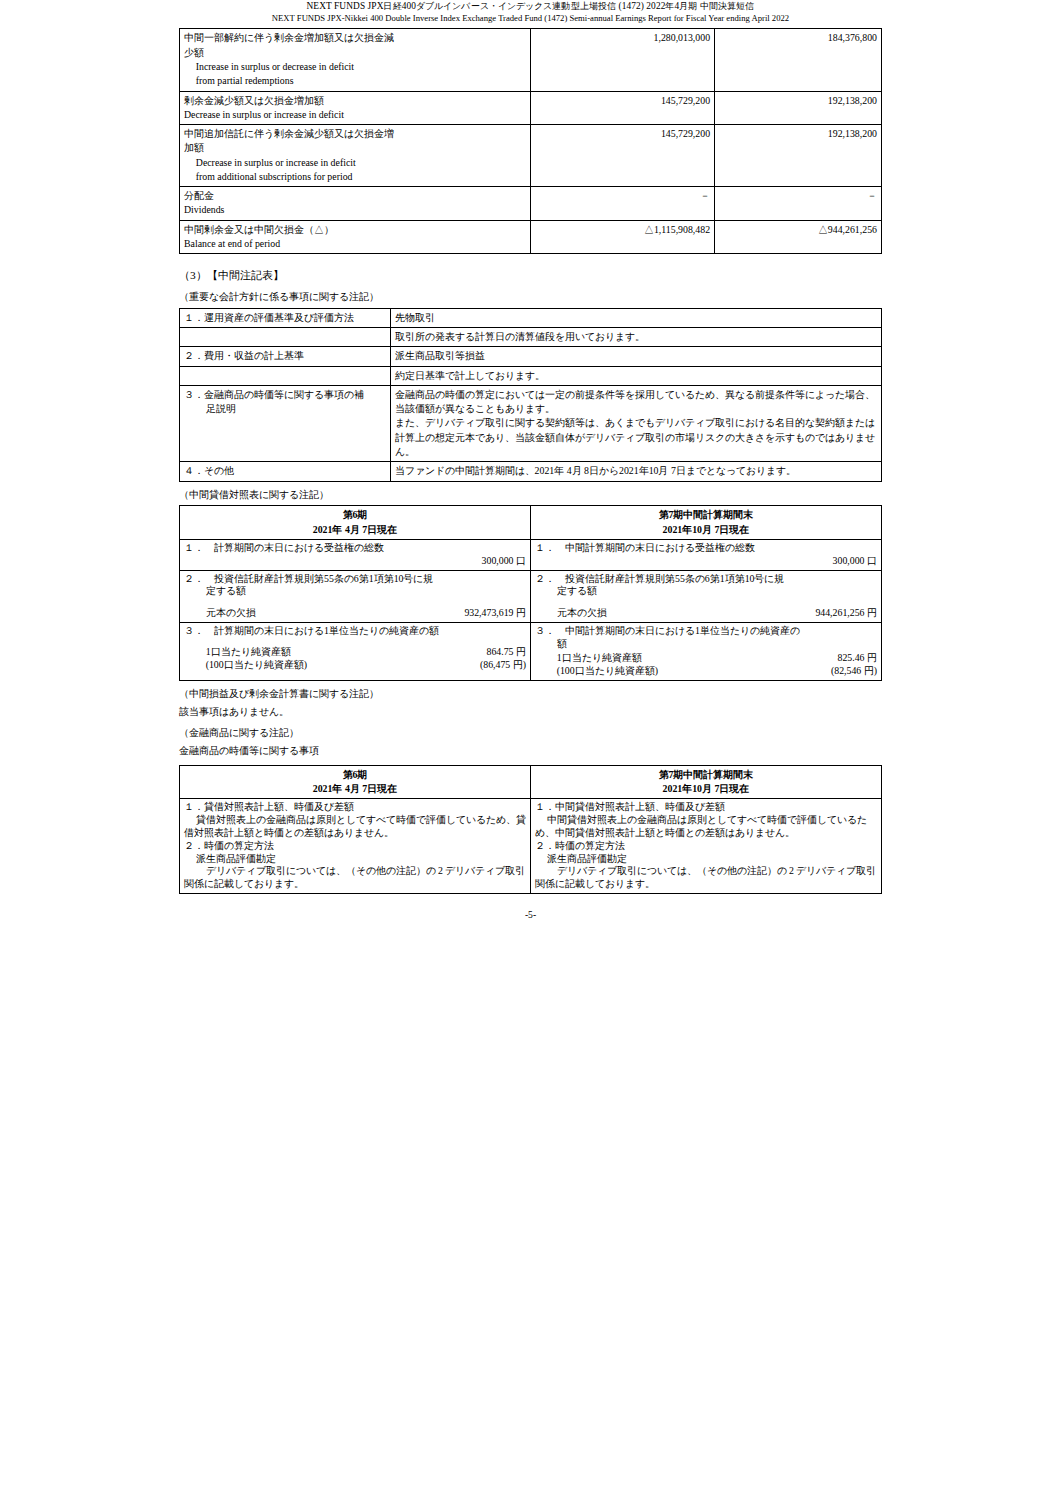NEXT FUNDS JPX日経400ダブルインバース・インデックス連動型上場投信 (1472) 2022年4月期 中間決算短信
NEXT FUNDS JPX-Nikkei 400 Double Inverse Index Exchange Traded Fund (1472) Semi-annual Earnings Report for Fiscal Year ending April 2022
| 中間一部解約に伴う剰余金増加額又は欠損金減 少額 Increase in surplus or decrease in deficit from partial redemptions | 1,280,013,000 | 184,376,800 |
| 剰余金減少額又は欠損金増加額 Decrease in surplus or increase in deficit | 145,729,200 | 192,138,200 |
| 中間追加信託に伴う剰余金減少額又は欠損金増 加額 Decrease in surplus or increase in deficit from additional subscriptions for period | 145,729,200 | 192,138,200 |
| 分配金 Dividends | － | － |
| 中間剰余金又は中間欠損金（△） Balance at end of period | △ 1,115,908,482 | △ 944,261,256 |
（3）【中間注記表】
（重要な会計方針に係る事項に関する注記）
| １．運用資産の評価基準及び評価方法 | 先物取引 |
| | 取引所の発表する計算日の清算値段を用いております。 |
| ２．費用・収益の計上基準 | 派生商品取引等損益 |
| | 約定日基準で計上しております。 |
| ３．金融商品の時価等に関する事項の補 足説明 | 金融商品の時価の算定においては一定の前提条件等を採用しているため、異なる前提条件等によった場合、当該価額が異なることもあります。 また、デリバティブ取引に関する契約額等は、あくまでもデリバティブ取引における名目的な契約額または計算上の想定元本であり、当該金額自体がデリバティブ取引の市場リスクの大きさを示すものではありません。 |
| ４．その他 | 当ファンドの中間計算期間は、2021年 4月 8日から2021年10月 7日までとなっております。 |
（中間貸借対照表に関する注記）
| 第6期 2021年 4月 7日現在 | 第7期中間計算期間末 2021年10月 7日現在 |
| --- | --- |
| １． 計算期間の末日における受益権の総数 300,000 口 | １． 中間計算期間の末日における受益権の総数 300,000 口 |
| ２． 投資信託財産計算規則第55条の6第1項第10号に規 定する額 元本の欠損 932,473,619 円 | ２． 投資信託財産計算規則第55条の6第1項第10号に規 定する額 元本の欠損 944,261,256 円 |
| ３． 計算期間の末日における1単位当たりの純資産の額 1口当たり純資産額 864.75 円 (100口当たり純資産額) (86,475 円) | ３． 中間計算期間の末日における1単位当たりの純資産の 額 1口当たり純資産額 825.46 円 (100口当たり純資産額) (82,546 円) |
（中間損益及び剰余金計算書に関する注記）
該当事項はありません。
（金融商品に関する注記）
金融商品の時価等に関する事項
| 第6期 2021年 4月 7日現在 | 第7期中間計算期間末 2021年10月 7日現在 |
| --- | --- |
| １．貸借対照表計上額、時価及び差額 貸借対照表上の金融商品は原則としてすべて時価で評価しているため、貸借対照表計上額と時価との差額はありません。 ２．時価の算定方法 派生商品評価勘定 デリバティブ取引については、（その他の注記）の 2 デリバティブ取引関係に記載しております。 | １．中間貸借対照表計上額、時価及び差額 中間貸借対照表上の金融商品は原則としてすべて時価で評価しているため、中間貸借対照表計上額と時価との差額はありません。 ２．時価の算定方法 派生商品評価勘定 デリバティブ取引については、（その他の注記）の 2 デリバティブ取引関係に記載しております。 |
-5-